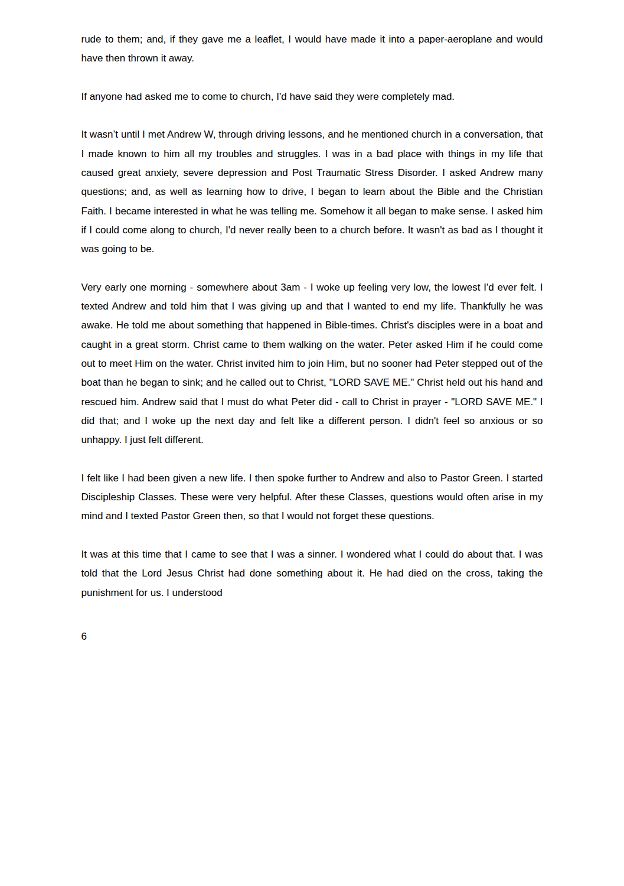rude to them; and, if they gave me a leaflet, I would have made it into a paper-aeroplane and would have then thrown it away.
If anyone had asked me to come to church, I'd have said they were completely mad.
It wasn’t until I met Andrew W, through driving lessons, and he mentioned church in a conversation, that I made known to him all my troubles and struggles. I was in a bad place with things in my life that caused great anxiety, severe depression and Post Traumatic Stress Disorder. I asked Andrew many questions; and, as well as learning how to drive, I began to learn about the Bible and the Christian Faith. I became interested in what he was telling me. Somehow it all began to make sense. I asked him if I could come along to church, I'd never really been to a church before. It wasn't as bad as I thought it was going to be.
Very early one morning - somewhere about 3am - I woke up feeling very low, the lowest I'd ever felt. I texted Andrew and told him that I was giving up and that I wanted to end my life. Thankfully he was awake. He told me about something that happened in Bible-times. Christ's disciples were in a boat and caught in a great storm. Christ came to them walking on the water. Peter asked Him if he could come out to meet Him on the water. Christ invited him to join Him, but no sooner had Peter stepped out of the boat than he began to sink; and he called out to Christ, "LORD SAVE ME." Christ held out his hand and rescued him. Andrew said that I must do what Peter did - call to Christ in prayer - "LORD SAVE ME." I did that; and I woke up the next day and felt like a different person. I didn't feel so anxious or so unhappy. I just felt different.
I felt like I had been given a new life. I then spoke further to Andrew and also to Pastor Green. I started Discipleship Classes. These were very helpful. After these Classes, questions would often arise in my mind and I texted Pastor Green then, so that I would not forget these questions.
It was at this time that I came to see that I was a sinner. I wondered what I could do about that. I was told that the Lord Jesus Christ had done something about it. He had died on the cross, taking the punishment for us. I understood
6